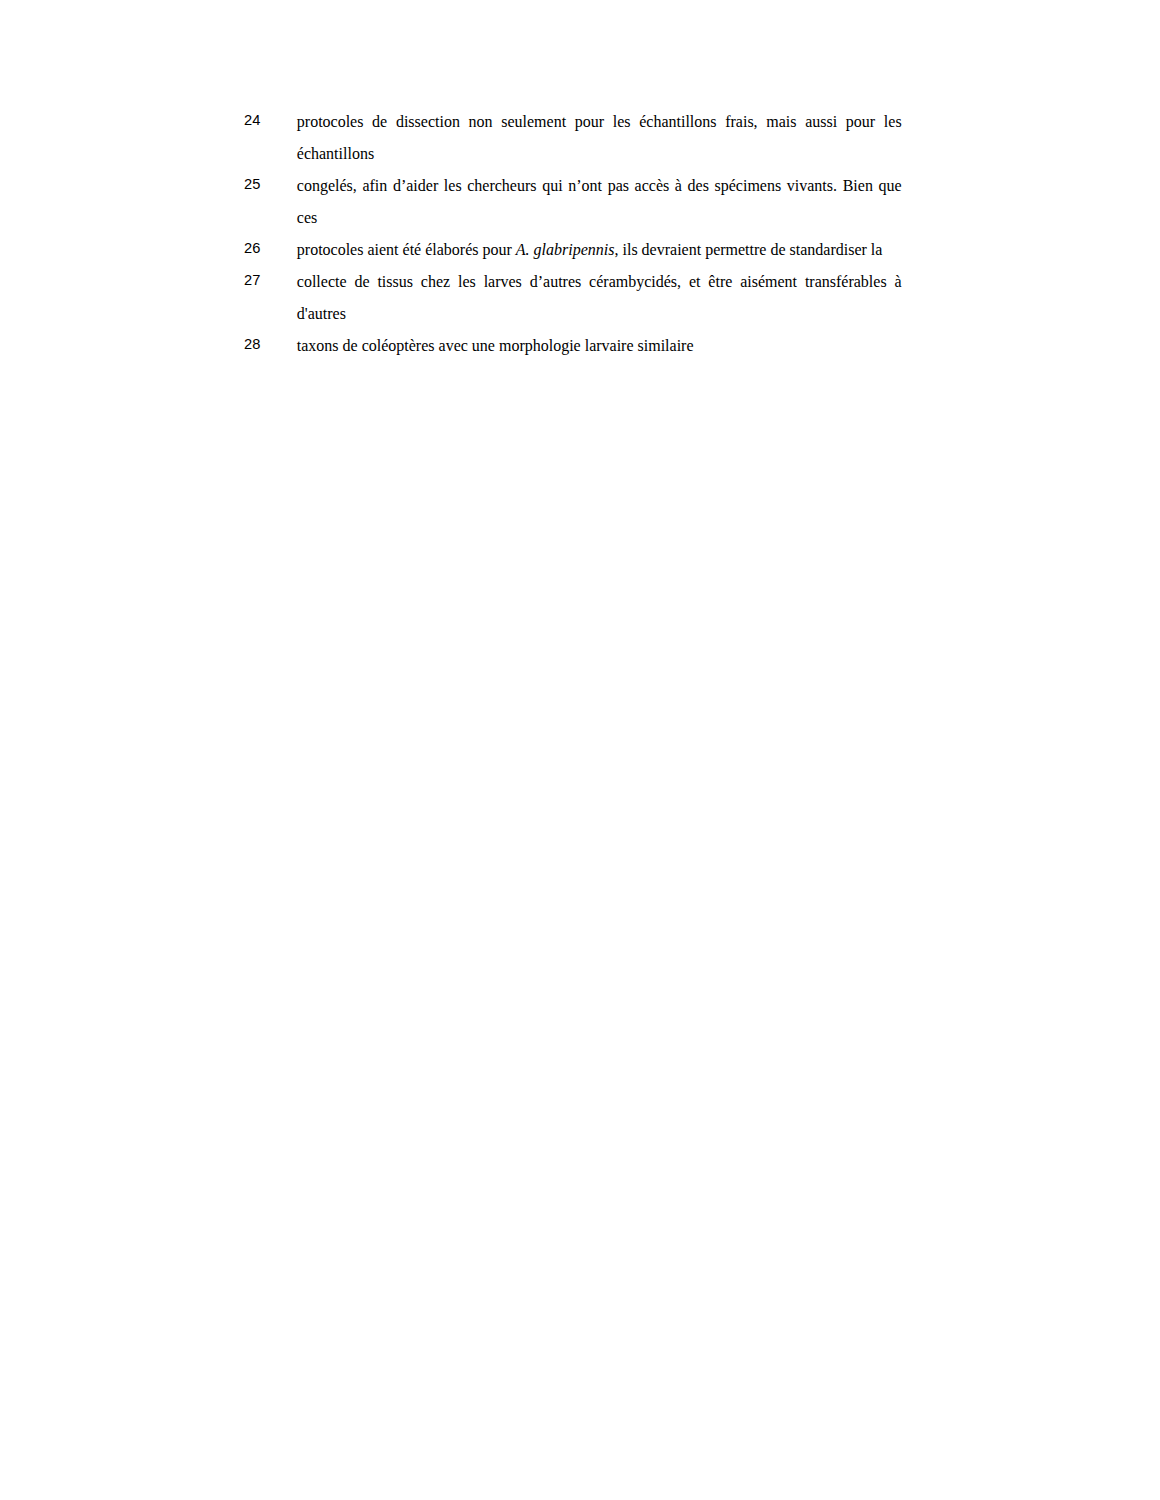| 24 | protocoles de dissection non seulement pour les échantillons frais, mais aussi pour les échantillons |
| 25 | congelés, afin d’aider les chercheurs qui n’ont pas accès à des spécimens vivants. Bien que ces |
| 26 | protocoles aient été élaborés pour A. glabripennis , ils devraient permettre de standardiser la |
| 27 | collecte de tissus chez les larves d’autres cérambycidés, et être aisément transférables à d'autres |
| 28 | taxons de coléoptères avec une morphologie larvaire similaire |